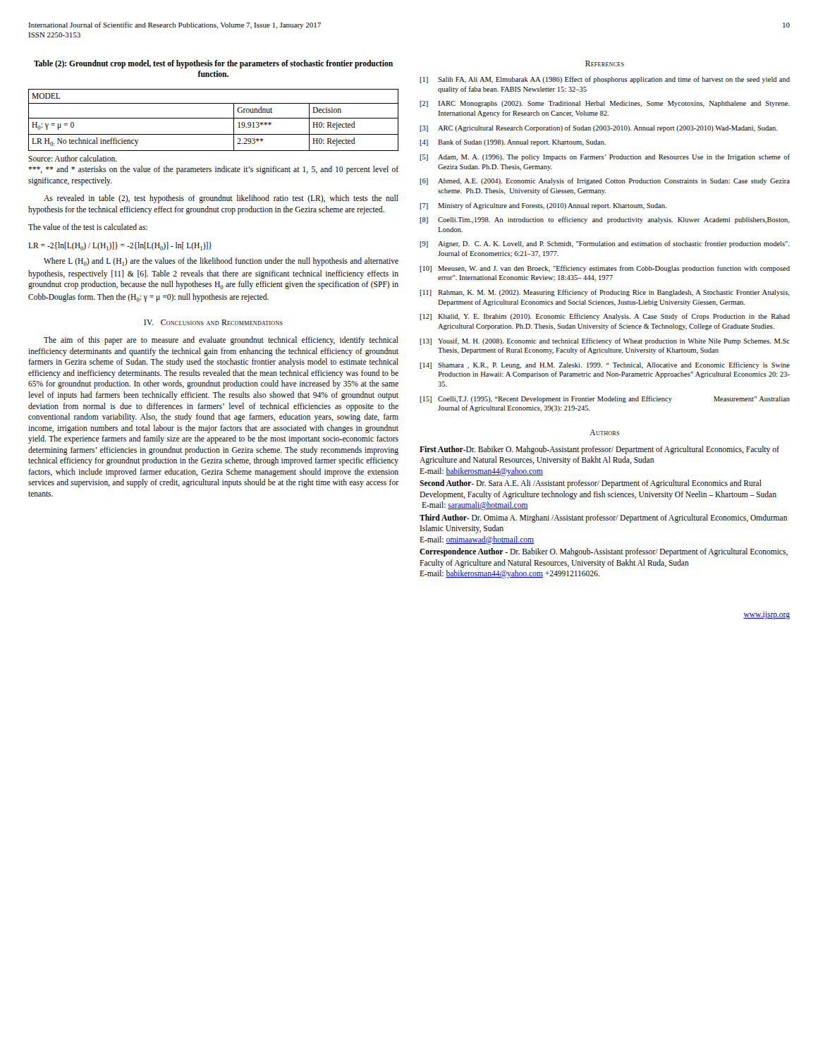International Journal of Scientific and Research Publications, Volume 7, Issue 1, January 2017
ISSN 2250-3153 10
Table (2): Groundnut crop model, test of hypothesis for the parameters of stochastic frontier production function.
| MODEL |
| | Groundnut | Decision |
| H 0 : γ = μ = 0 | 19.913*** | H0: Rejected |
| LR H 0: No technical inefficiency | 2.293** | H0: Rejected |
Source: Author calculation.
***, ** and * asterisks on the value of the parameters indicate it’s significant at 1, 5, and 10 percent level of significance, respectively.
As revealed in table (2), test hypothesis of groundnut likelihood ratio test (LR), which tests the null hypothesis for the technical efficiency effect for groundnut crop production in the Gezira scheme are rejected.
The value of the test is calculated as:
LR = -2{ln[L(H0) / L(H1)]} = -2{ln[L(H0)] - ln[ L(H1)]}
Where L (H0) and L (H1) are the values of the likelihood function under the null hypothesis and alternative hypothesis, respectively [11] & [6]. Table 2 reveals that there are significant technical inefficiency effects in groundnut crop production, because the null hypotheses H0 are fully efficient given the specification of (SPF) in Cobb-Douglas form. Then the (H0: γ = μ =0): null hypothesis are rejected.
IV. Conclusions and Recommendations
The aim of this paper are to measure and evaluate groundnut technical efficiency, identify technical inefficiency determinants and quantify the technical gain from enhancing the technical efficiency of groundnut farmers in Gezira scheme of Sudan. The study used the stochastic frontier analysis model to estimate technical efficiency and inefficiency determinants. The results revealed that the mean technical efficiency was found to be 65% for groundnut production. In other words, groundnut production could have increased by 35% at the same level of inputs had farmers been technically efficient. The results also showed that 94% of groundnut output deviation from normal is due to differences in farmers’ level of technical efficiencies as opposite to the conventional random variability. Also, the study found that age farmers, education years, sowing date, farm income, irrigation numbers and total labour is the major factors that are associated with changes in groundnut yield. The experience farmers and family size are the appeared to be the most important socio-economic factors determining farmers’ efficiencies in groundnut production in Gezira scheme. The study recommends improving technical efficiency for groundnut production in the Gezira scheme, through improved farmer specific efficiency factors, which include improved farmer education, Gezira Scheme management should improve the extension services and supervision, and supply of credit, agricultural inputs should be at the right time with easy access for tenants.
References
[1] Salih FA, Ali AM, Elmubarak AA (1986) Effect of phosphorus application and time of harvest on the seed yield and quality of faba bean. FABIS Newsletter 15: 32–35
[2] IARC Monographs (2002). Some Traditional Herbal Medicines, Some Mycotoxins, Naphthalene and Styrene. International Agency for Research on Cancer, Volume 82.
[3] ARC (Agricultural Research Corporation) of Sudan (2003-2010). Annual report (2003-2010) Wad-Madani, Sudan.
[4] Bank of Sudan (1998). Annual report. Khartoum, Sudan.
[5] Adam, M. A. (1996). The policy Impacts on Farmers’ Production and Resources Use in the Irrigation scheme of Gezira Sudan. Ph.D. Thesis, Germany.
[6] Ahmed, A.E. (2004). Economic Analysis of Irrigated Cotton Production Constraints in Sudan: Case study Gezira scheme. Ph.D. Thesis, University of Giessen, Germany.
[7] Ministry of Agriculture and Forests, (2010) Annual report. Khartoum, Sudan.
[8] Coelli.Tim.,1998. An introduction to efficiency and productivity analysis. Kluwer Academi publishers,Boston, London.
[9] Aigner, D. C. A. K. Lovell, and P. Schmidt, "Formulation and estimation of stochastic frontier production models". Journal of Econometrics; 6:21–37, 1977.
[10] Meeusen, W. and J. van den Broeck, "Efficiency estimates from Cobb-Douglas production function with composed error". International Economic Review; 18:435– 444, 1977
[11] Rahman, K. M. M. (2002). Measuring Efficiency of Producing Rice in Bangladesh, A Stochastic Frontier Analysis, Department of Agricultural Economics and Social Sciences, Justus-Liebig University Giessen, German.
[12] Khalid, Y. E. Ibrahim (2010). Economic Efficiency Analysis. A Case Study of Crops Production in the Rahad Agricultural Corporation. Ph.D. Thesis, Sudan University of Science & Technology, College of Graduate Studies.
[13] Yousif, M. H. (2008). Economic and technical Efficiency of Wheat production in White Nile Pump Schemes. M.Sc Thesis, Department of Rural Economy, Faculty of Agriculture, University of Khartoum, Sudan
[14] Shamara , K.R., P. Leung, and H.M. Zaleski. 1999. “ Technical, Allocative and Economic Efficiency is Swine Production in Hawaii: A Comparison of Parametric and Non-Parametric Approaches” Agricultural Economics 20: 23-35.
[15] Coelli,T.J. (1995), “Recent Development in Frontier Modeling and Efficiency Measurement” Australian Journal of Agricultural Economics, 39(3): 219-245.
Authors
First Author-Dr. Babiker O. Mahgoub-Assistant professor/ Department of Agricultural Economics, Faculty of Agriculture and Natural Resources, University of Bakht Al Ruda, Sudan
E-mail: babikerosman44@yahoo.com
Second Author- Dr. Sara A.E. Ali /Assistant professor/ Department of Agricultural Economics and Rural Development, Faculty of Agriculture technology and fish sciences, University Of Neelin – Khartoum – Sudan
E-mail: saraumali@hotmail.com
Third Author- Dr. Omima A. Mirghani /Assistant professor/ Department of Agricultural Economics, Omdurman Islamic University, Sudan
E-mail: omimaawad@hotmail.com
Correspondence Author - Dr. Babiker O. Mahgoub-Assistant professor/ Department of Agricultural Economics, Faculty of Agriculture and Natural Resources, University of Bakht Al Ruda, Sudan
E-mail: babikerosman44@yahoo.com +249912116026.
www.ijsrp.org